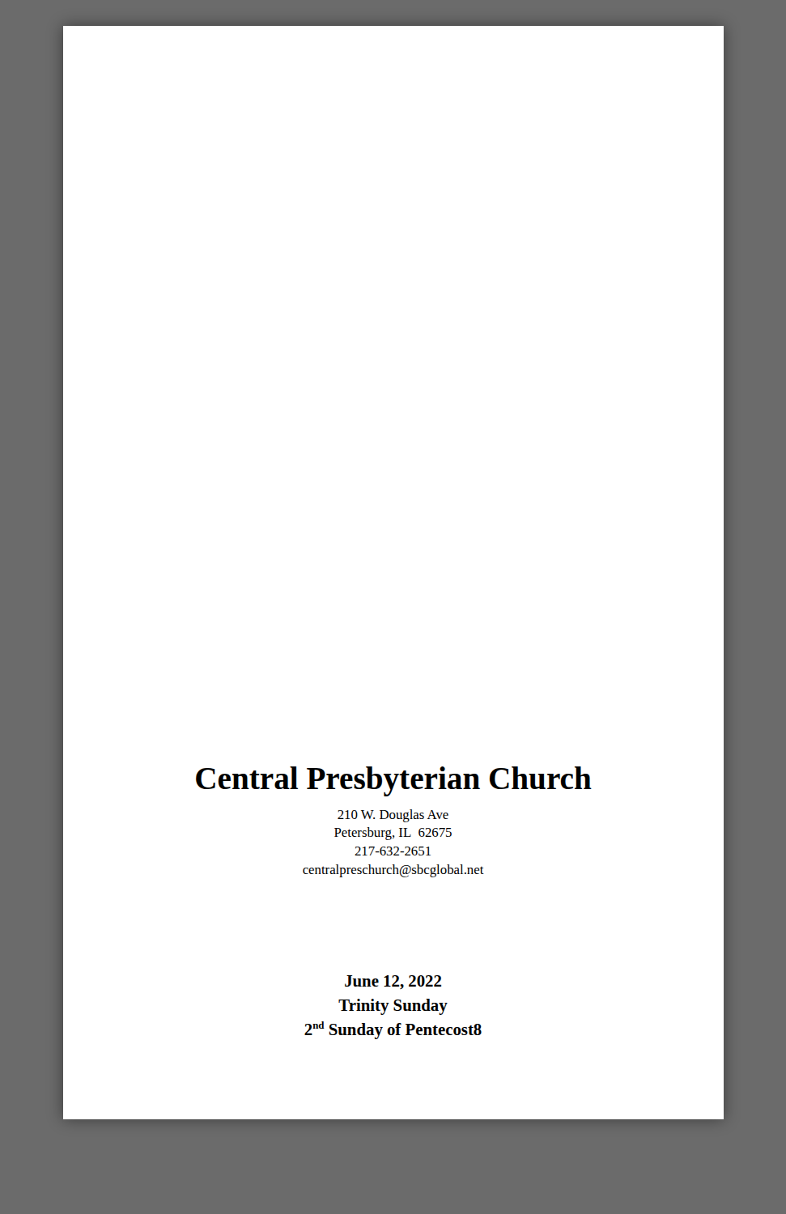Central Presbyterian Church
210 W. Douglas Ave
Petersburg, IL 62675
217-632-2651
centralpreschurch@sbcglobal.net
June 12, 2022
Trinity Sunday
2nd Sunday of Pentecost8